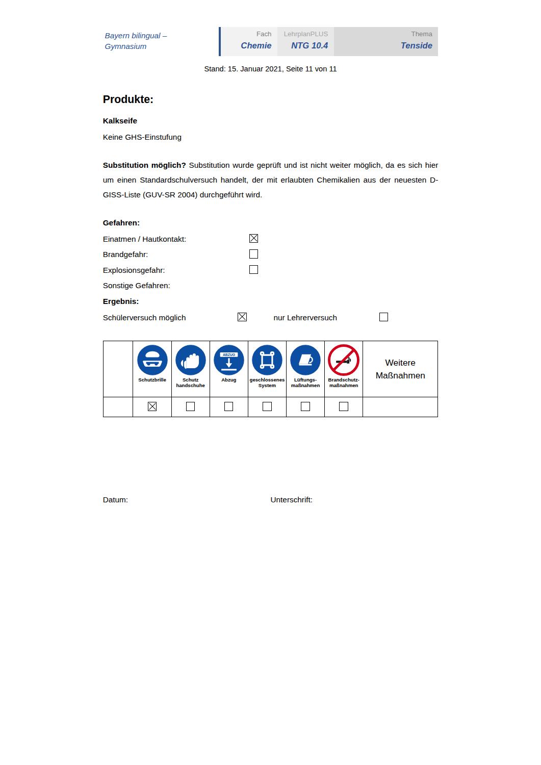Bayern bilingual –
Gymnasium
Fach
Chemie
LehrplanPLUS
NTG 10.4
Thema
Tenside
Stand: 15. Januar 2021, Seite 11 von 11
Produkte:
Kalkseife
Keine GHS-Einstufung
Substitution möglich? Substitution wurde geprüft und ist nicht weiter möglich, da es sich hier um einen Standardschulversuch handelt, der mit erlaubten Chemikalien aus der neuesten D-GISS-Liste (GUV-SR 2004) durchgeführt wird.
Gefahren:
Einatmen / Hautkontakt:
Brandgefahr:
Explosionsgefahr:
Sonstige Gefahren:
Ergebnis:
Schülerversuch möglich
nur Lehrerversuch
| | Schutzbrille | Schutz handschuhe | ABZUG Abzug | geschlossenes System | Lüftungs- maßnahmen | Brandschutz- maßnahmen | Weitere Maßnahmen |
Datum:
Unterschrift: